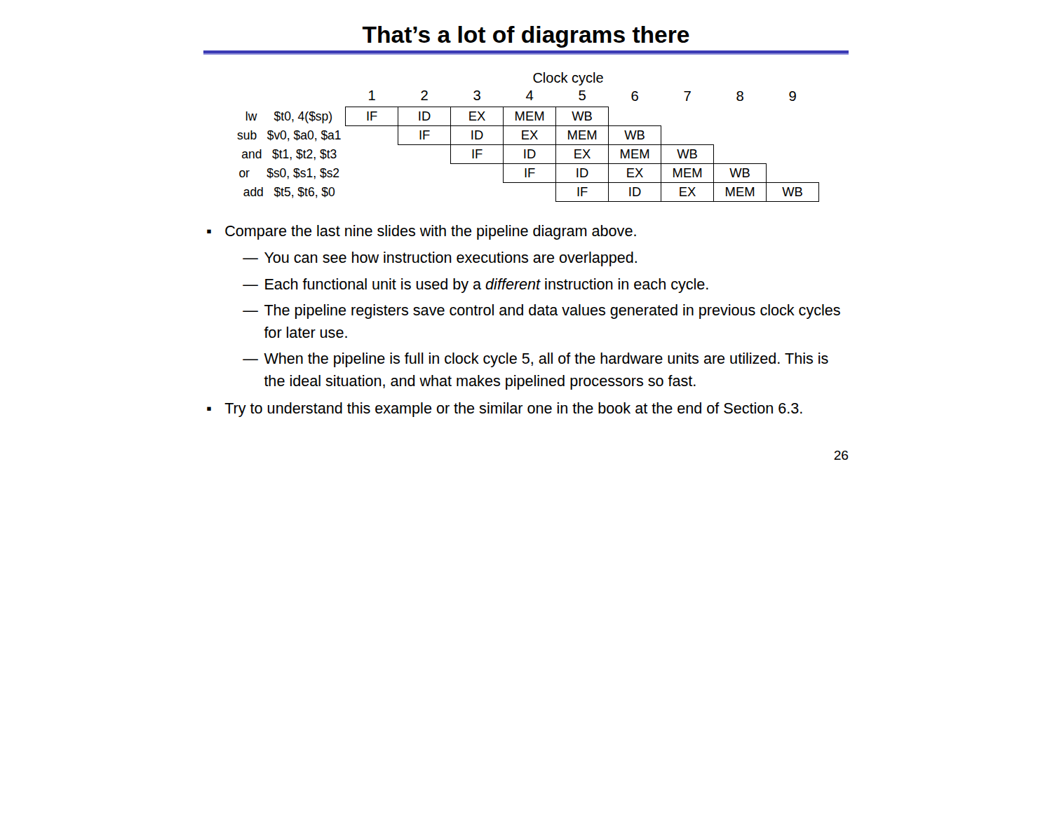That’s a lot of diagrams there
Clock cycle
| | 1 | 2 | 3 | 4 | 5 | 6 | 7 | 8 | 9 |
| --- | --- | --- | --- | --- | --- | --- | --- | --- | --- |
| lw $t0, 4($sp) | IF | ID | EX | MEM | WB | | | | |
| sub $v0, $a0, $a1 | | IF | ID | EX | MEM | WB | | | |
| and $t1, $t2, $t3 | | | IF | ID | EX | MEM | WB | | |
| or $s0, $s1, $s2 | | | | IF | ID | EX | MEM | WB | |
| add $t5, $t6, $0 | | | | | IF | ID | EX | MEM | WB |
Compare the last nine slides with the pipeline diagram above.
You can see how instruction executions are overlapped.
Each functional unit is used by a different instruction in each cycle.
The pipeline registers save control and data values generated in previous clock cycles for later use.
When the pipeline is full in clock cycle 5, all of the hardware units are utilized. This is the ideal situation, and what makes pipelined processors so fast.
Try to understand this example or the similar one in the book at the end of Section 6.3.
26